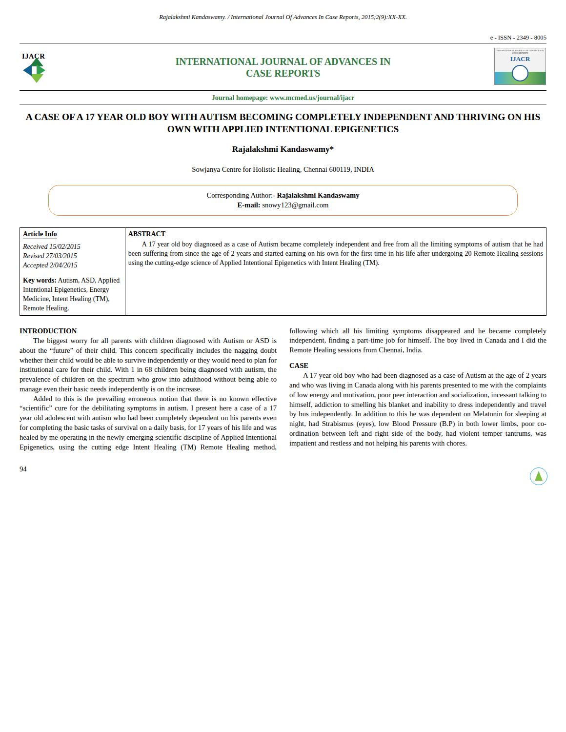Rajalakshmi Kandaswamy. / International Journal Of Advances In Case Reports, 2015;2(9):XX-XX.
e - ISSN - 2349 - 8005
| IJACR | INTERNATIONAL JOURNAL OF ADVANCES IN CASE REPORTS | INTERNATIONAL JOURNAL OF ADVANCES IN CASE REPORTS IJACR |
Journal homepage: www.mcmed.us/journal/ijacr
A case of a 17 year old boy with autism becoming completely independent and thriving on his own with applied intentional epigenetics
Rajalakshmi Kandaswamy*
Sowjanya Centre for Holistic Healing, Chennai 600119, INDIA
Corresponding Author:- Rajalakshmi Kandaswamy
E-mail: snowy123@gmail.com
| Article Info Received 15/02/2015 Revised 27/03/2015 Accepted 2/04/2015 Key words: Autism, ASD, Applied Intentional Epigenetics, Energy Medicine, Intent Healing (TM), Remote Healing. | ABSTRACT A 17 year old boy diagnosed as a case of Autism became completely independent and free from all the limiting symptoms of autism that he had been suffering from since the age of 2 years and started earning on his own for the first time in his life after undergoing 20 Remote Healing sessions using the cutting-edge science of Applied Intentional Epigenetics with Intent Healing (TM). |
INTRODUCTION
The biggest worry for all parents with children diagnosed with Autism or ASD is about the “future” of their child. This concern specifically includes the nagging doubt whether their child would be able to survive independently or they would need to plan for institutional care for their child. With 1 in 68 children being diagnosed with autism, the prevalence of children on the spectrum who grow into adulthood without being able to manage even their basic needs independently is on the increase.
Added to this is the prevailing erroneous notion that there is no known effective “scientific” cure for the debilitating symptoms in autism. I present here a case of a 17 year old adolescent with autism who had been completely dependent on his parents even for completing the basic tasks of survival on a daily basis, for 17 years of his life and was healed by me operating in the newly emerging scientific discipline of Applied Intentional Epigenetics, using the cutting edge Intent Healing (TM) Remote Healing method, following which all his limiting symptoms disappeared and he became completely independent, finding a part-time job for himself. The boy lived in Canada and I did the Remote Healing sessions from Chennai, India.
CASE
A 17 year old boy who had been diagnosed as a case of Autism at the age of 2 years and who was living in Canada along with his parents presented to me with the complaints of low energy and motivation, poor peer interaction and socialization, incessant talking to himself, addiction to smelling his blanket and inability to dress independently and travel by bus independently. In addition to this he was dependent on Melatonin for sleeping at night, had Strabismus (eyes), low Blood Pressure (B.P) in both lower limbs, poor co-ordination between left and right side of the body, had violent temper tantrums, was impatient and restless and not helping his parents with chores.
94